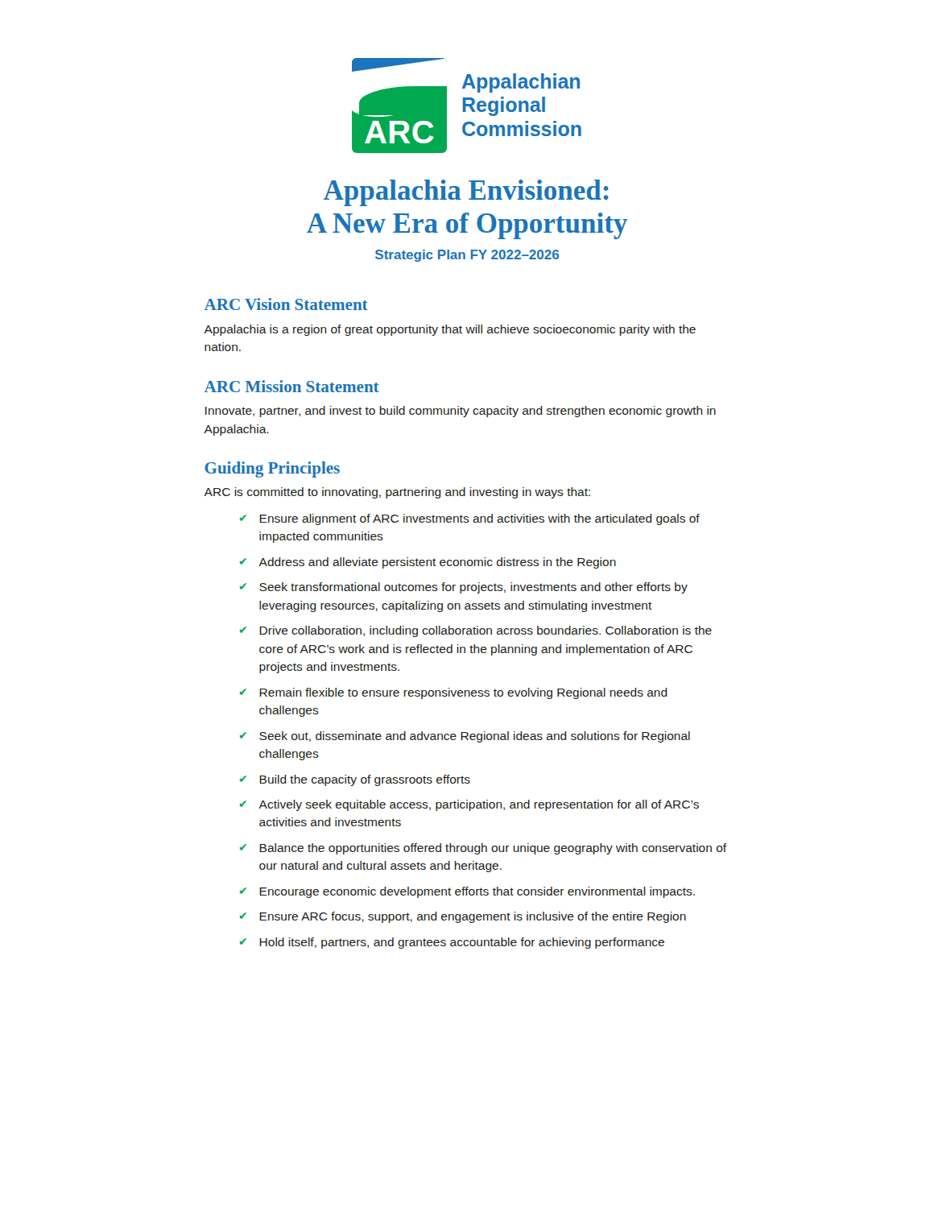ARC
Appalachian
Regional
Commission
Appalachia Envisioned:
A New Era of Opportunity
Strategic Plan FY 2022–2026
ARC Vision Statement
Appalachia is a region of great opportunity that will achieve socioeconomic parity with the nation.
ARC Mission Statement
Innovate, partner, and invest to build community capacity and strengthen economic growth in Appalachia.
Guiding Principles
ARC is committed to innovating, partnering and investing in ways that:
Ensure alignment of ARC investments and activities with the articulated goals of impacted communities
Address and alleviate persistent economic distress in the Region
Seek transformational outcomes for projects, investments and other efforts by leveraging resources, capitalizing on assets and stimulating investment
Drive collaboration, including collaboration across boundaries. Collaboration is the core of ARC’s work and is reflected in the planning and implementation of ARC projects and investments.
Remain flexible to ensure responsiveness to evolving Regional needs and challenges
Seek out, disseminate and advance Regional ideas and solutions for Regional challenges
Build the capacity of grassroots efforts
Actively seek equitable access, participation, and representation for all of ARC’s activities and investments
Balance the opportunities offered through our unique geography with conservation of our natural and cultural assets and heritage.
Encourage economic development efforts that consider environmental impacts.
Ensure ARC focus, support, and engagement is inclusive of the entire Region
Hold itself, partners, and grantees accountable for achieving performance